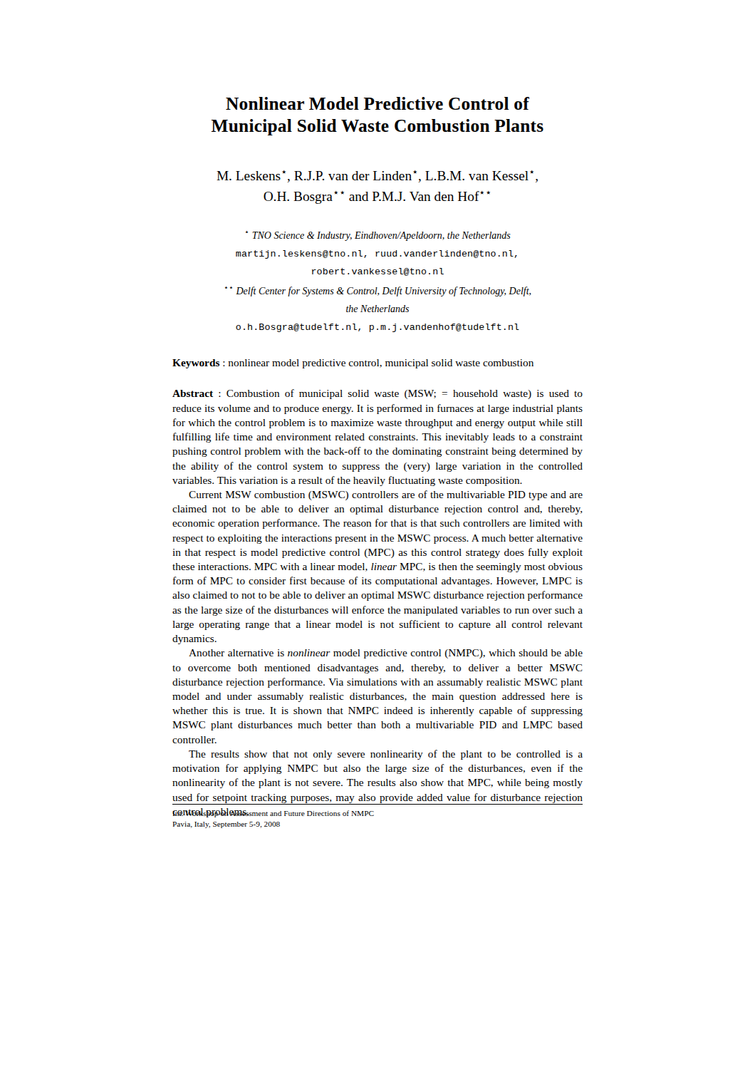Nonlinear Model Predictive Control of
Municipal Solid Waste Combustion Plants
M. Leskens⋆, R.J.P. van der Linden⋆, L.B.M. van Kessel⋆, O.H. Bosgra⋆⋆ and P.M.J. Van den Hof⋆⋆
⋆ TNO Science & Industry, Eindhoven/Apeldoorn, the Netherlands
martijn.leskens@tno.nl, ruud.vanderlinden@tno.nl,
robert.vankessel@tno.nl
⋆⋆ Delft Center for Systems & Control, Delft University of Technology, Delft,
the Netherlands
o.h.Bosgra@tudelft.nl, p.m.j.vandenhof@tudelft.nl
Keywords : nonlinear model predictive control, municipal solid waste combustion
Abstract : Combustion of municipal solid waste (MSW; = household waste) is used to reduce its volume and to produce energy. It is performed in furnaces at large industrial plants for which the control problem is to maximize waste throughput and energy output while still fulfilling life time and environment related constraints. This inevitably leads to a constraint pushing control problem with the back-off to the dominating constraint being determined by the ability of the control system to suppress the (very) large variation in the controlled variables. This variation is a result of the heavily fluctuating waste composition.
Current MSW combustion (MSWC) controllers are of the multivariable PID type and are claimed not to be able to deliver an optimal disturbance rejection control and, thereby, economic operation performance. The reason for that is that such controllers are limited with respect to exploiting the interactions present in the MSWC process. A much better alternative in that respect is model predictive control (MPC) as this control strategy does fully exploit these interactions. MPC with a linear model, linear MPC, is then the seemingly most obvious form of MPC to consider first because of its computational advantages. However, LMPC is also claimed to not to be able to deliver an optimal MSWC disturbance rejection performance as the large size of the disturbances will enforce the manipulated variables to run over such a large operating range that a linear model is not sufficient to capture all control relevant dynamics.
Another alternative is nonlinear model predictive control (NMPC), which should be able to overcome both mentioned disadvantages and, thereby, to deliver a better MSWC disturbance rejection performance. Via simulations with an assumably realistic MSWC plant model and under assumably realistic disturbances, the main question addressed here is whether this is true. It is shown that NMPC indeed is inherently capable of suppressing MSWC plant disturbances much better than both a multivariable PID and LMPC based controller.
The results show that not only severe nonlinearity of the plant to be controlled is a motivation for applying NMPC but also the large size of the disturbances, even if the nonlinearity of the plant is not severe. The results also show that MPC, while being mostly used for setpoint tracking purposes, may also provide added value for disturbance rejection control problems.
Int. Workshop on Assessment and Future Directions of NMPC
Pavia, Italy, September 5-9, 2008